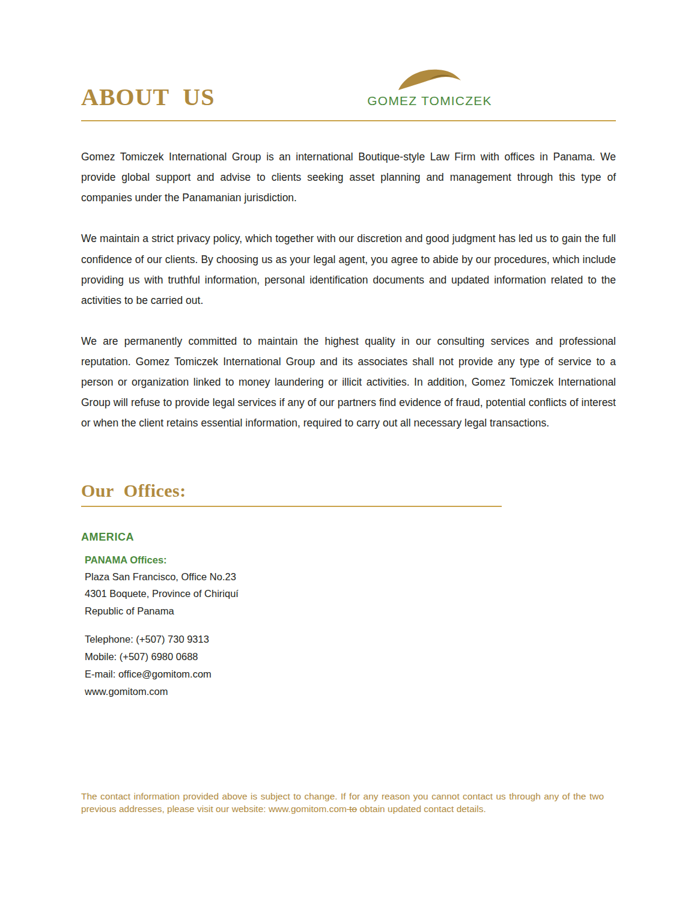ABOUT US
Gomez Tomiczek emblem GOMEZ TOMICZEK
Gomez Tomiczek International Group is an international Boutique-style Law Firm with offices in Panama. We provide global support and advise to clients seeking asset planning and management through this type of companies under the Panamanian jurisdiction.
We maintain a strict privacy policy, which together with our discretion and good judgment has led us to gain the full confidence of our clients. By choosing us as your legal agent, you agree to abide by our procedures, which include providing us with truthful information, personal identification documents and updated information related to the activities to be carried out.
We are permanently committed to maintain the highest quality in our consulting services and professional reputation. Gomez Tomiczek International Group and its associates shall not provide any type of service to a person or organization linked to money laundering or illicit activities. In addition, Gomez Tomiczek International Group will refuse to provide legal services if any of our partners find evidence of fraud, potential conflicts of interest or when the client retains essential information, required to carry out all necessary legal transactions.
Our Offices:
AMERICA
PANAMA Offices:
Plaza San Francisco, Office No.23
4301 Boquete, Province of Chiriquí
Republic of Panama Telephone: (+507) 730 9313
Mobile: (+507) 6980 0688
E-mail: office@gomitom.com
www.gomitom.com
The contact information provided above is subject to change. If for any reason you cannot contact us through any of the two previous addresses, please visit our website: www.gomitom.com to obtain updated contact details.